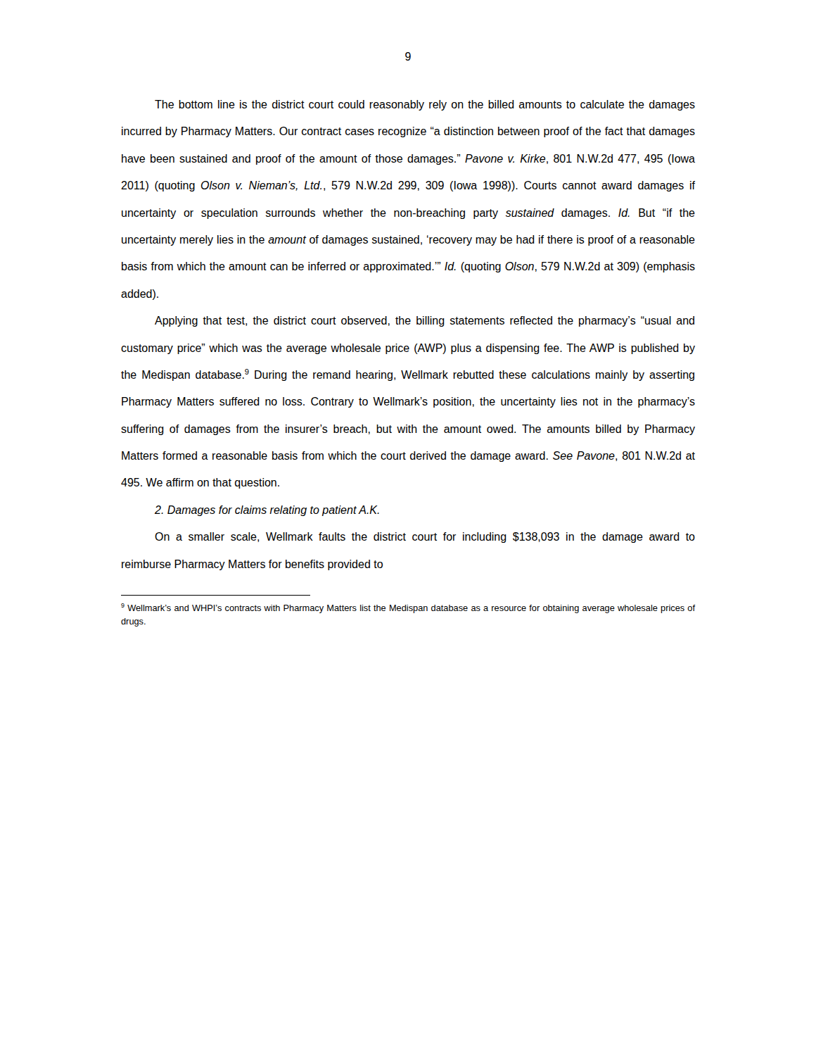9
The bottom line is the district court could reasonably rely on the billed amounts to calculate the damages incurred by Pharmacy Matters. Our contract cases recognize “a distinction between proof of the fact that damages have been sustained and proof of the amount of those damages.” Pavone v. Kirke, 801 N.W.2d 477, 495 (Iowa 2011) (quoting Olson v. Nieman’s, Ltd., 579 N.W.2d 299, 309 (Iowa 1998)). Courts cannot award damages if uncertainty or speculation surrounds whether the non-breaching party sustained damages. Id. But “if the uncertainty merely lies in the amount of damages sustained, ‘recovery may be had if there is proof of a reasonable basis from which the amount can be inferred or approximated.’” Id. (quoting Olson, 579 N.W.2d at 309) (emphasis added).
Applying that test, the district court observed, the billing statements reflected the pharmacy’s “usual and customary price” which was the average wholesale price (AWP) plus a dispensing fee. The AWP is published by the Medispan database.9 During the remand hearing, Wellmark rebutted these calculations mainly by asserting Pharmacy Matters suffered no loss. Contrary to Wellmark’s position, the uncertainty lies not in the pharmacy’s suffering of damages from the insurer’s breach, but with the amount owed. The amounts billed by Pharmacy Matters formed a reasonable basis from which the court derived the damage award. See Pavone, 801 N.W.2d at 495. We affirm on that question.
2. Damages for claims relating to patient A.K.
On a smaller scale, Wellmark faults the district court for including $138,093 in the damage award to reimburse Pharmacy Matters for benefits provided to
9 Wellmark’s and WHPI’s contracts with Pharmacy Matters list the Medispan database as a resource for obtaining average wholesale prices of drugs.